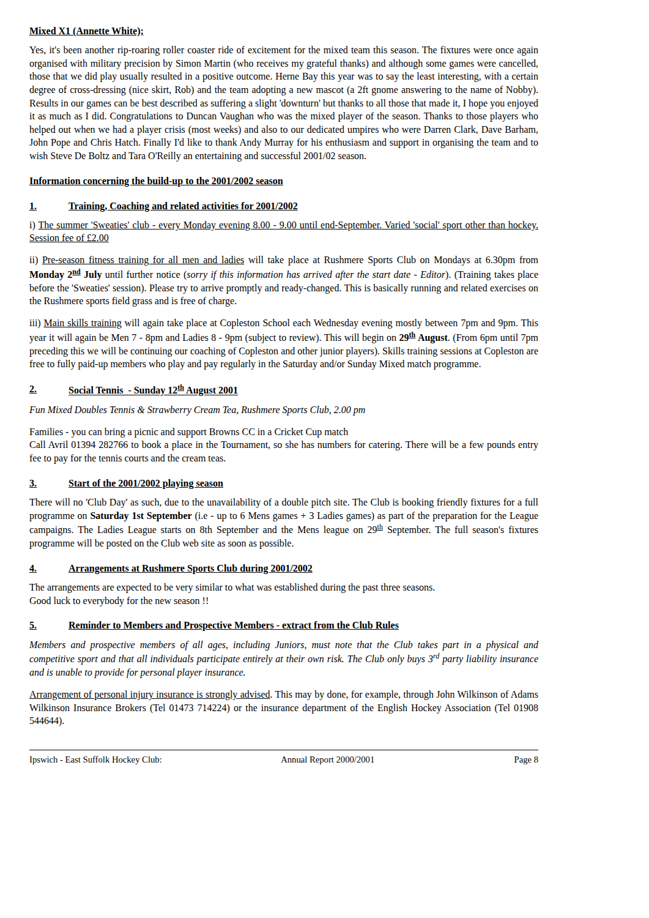Mixed X1 (Annette White);
Yes, it's been another rip-roaring roller coaster ride of excitement for the mixed team this season. The fixtures were once again organised with military precision by Simon Martin (who receives my grateful thanks) and although some games were cancelled, those that we did play usually resulted in a positive outcome. Herne Bay this year was to say the least interesting, with a certain degree of cross-dressing (nice skirt, Rob) and the team adopting a new mascot (a 2ft gnome answering to the name of Nobby). Results in our games can be best described as suffering a slight 'downturn' but thanks to all those that made it, I hope you enjoyed it as much as I did. Congratulations to Duncan Vaughan who was the mixed player of the season. Thanks to those players who helped out when we had a player crisis (most weeks) and also to our dedicated umpires who were Darren Clark, Dave Barham, John Pope and Chris Hatch. Finally I'd like to thank Andy Murray for his enthusiasm and support in organising the team and to wish Steve De Boltz and Tara O'Reilly an entertaining and successful 2001/02 season.
Information concerning the build-up to the 2001/2002 season
1. Training, Coaching and related activities for 2001/2002
i) The summer 'Sweaties' club - every Monday evening 8.00 - 9.00 until end-September. Varied 'social' sport other than hockey. Session fee of £2.00
ii) Pre-season fitness training for all men and ladies will take place at Rushmere Sports Club on Mondays at 6.30pm from Monday 2nd July until further notice (sorry if this information has arrived after the start date - Editor). (Training takes place before the 'Sweaties' session). Please try to arrive promptly and ready-changed. This is basically running and related exercises on the Rushmere sports field grass and is free of charge.
iii) Main skills training will again take place at Copleston School each Wednesday evening mostly between 7pm and 9pm. This year it will again be Men 7 - 8pm and Ladies 8 - 9pm (subject to review). This will begin on 29th August. (From 6pm until 7pm preceding this we will be continuing our coaching of Copleston and other junior players). Skills training sessions at Copleston are free to fully paid-up members who play and pay regularly in the Saturday and/or Sunday Mixed match programme.
2. Social Tennis - Sunday 12th August 2001
Fun Mixed Doubles Tennis & Strawberry Cream Tea, Rushmere Sports Club, 2.00 pm
Families - you can bring a picnic and support Browns CC in a Cricket Cup match
Call Avril 01394 282766 to book a place in the Tournament, so she has numbers for catering. There will be a few pounds entry fee to pay for the tennis courts and the cream teas.
3. Start of the 2001/2002 playing season
There will no 'Club Day' as such, due to the unavailability of a double pitch site. The Club is booking friendly fixtures for a full programme on Saturday 1st September (i.e - up to 6 Mens games + 3 Ladies games) as part of the preparation for the League campaigns. The Ladies League starts on 8th September and the Mens league on 29th September. The full season's fixtures programme will be posted on the Club web site as soon as possible.
4. Arrangements at Rushmere Sports Club during 2001/2002
The arrangements are expected to be very similar to what was established during the past three seasons.
Good luck to everybody for the new season !!
5. Reminder to Members and Prospective Members - extract from the Club Rules
Members and prospective members of all ages, including Juniors, must note that the Club takes part in a physical and competitive sport and that all individuals participate entirely at their own risk. The Club only buys 3rd party liability insurance and is unable to provide for personal player insurance.
Arrangement of personal injury insurance is strongly advised. This may by done, for example, through John Wilkinson of Adams Wilkinson Insurance Brokers (Tel 01473 714224) or the insurance department of the English Hockey Association (Tel 01908 544644).
Ipswich - East Suffolk Hockey Club: Annual Report 2000/2001 Page 8